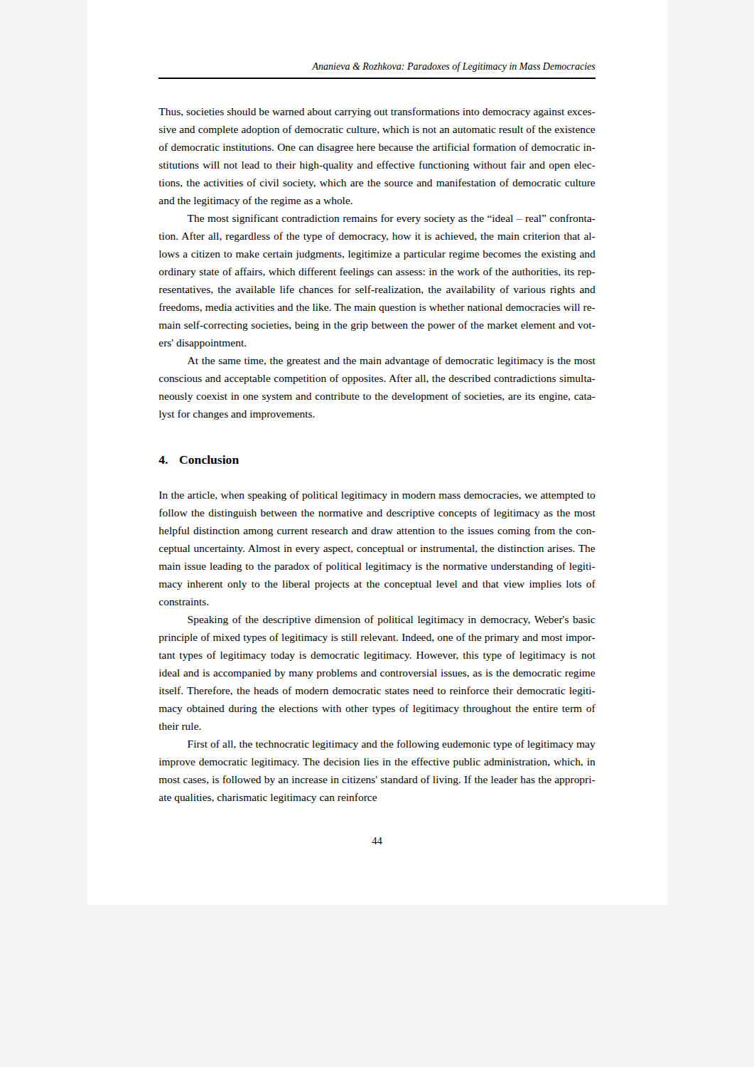Ananieva & Rozhkova: Paradoxes of Legitimacy in Mass Democracies
Thus, societies should be warned about carrying out transformations into democracy against excessive and complete adoption of democratic culture, which is not an automatic result of the existence of democratic institutions. One can disagree here because the artificial formation of democratic institutions will not lead to their high-quality and effective functioning without fair and open elections, the activities of civil society, which are the source and manifestation of democratic culture and the legitimacy of the regime as a whole.
The most significant contradiction remains for every society as the “ideal – real” confrontation. After all, regardless of the type of democracy, how it is achieved, the main criterion that allows a citizen to make certain judgments, legitimize a particular regime becomes the existing and ordinary state of affairs, which different feelings can assess: in the work of the authorities, its representatives, the available life chances for self-realization, the availability of various rights and freedoms, media activities and the like. The main question is whether national democracies will remain self-correcting societies, being in the grip between the power of the market element and voters' disappointment.
At the same time, the greatest and the main advantage of democratic legitimacy is the most conscious and acceptable competition of opposites. After all, the described contradictions simultaneously coexist in one system and contribute to the development of societies, are its engine, catalyst for changes and improvements.
4. Conclusion
In the article, when speaking of political legitimacy in modern mass democracies, we attempted to follow the distinguish between the normative and descriptive concepts of legitimacy as the most helpful distinction among current research and draw attention to the issues coming from the conceptual uncertainty. Almost in every aspect, conceptual or instrumental, the distinction arises. The main issue leading to the paradox of political legitimacy is the normative understanding of legitimacy inherent only to the liberal projects at the conceptual level and that view implies lots of constraints.
Speaking of the descriptive dimension of political legitimacy in democracy, Weber's basic principle of mixed types of legitimacy is still relevant. Indeed, one of the primary and most important types of legitimacy today is democratic legitimacy. However, this type of legitimacy is not ideal and is accompanied by many problems and controversial issues, as is the democratic regime itself. Therefore, the heads of modern democratic states need to reinforce their democratic legitimacy obtained during the elections with other types of legitimacy throughout the entire term of their rule.
First of all, the technocratic legitimacy and the following eudemonic type of legitimacy may improve democratic legitimacy. The decision lies in the effective public administration, which, in most cases, is followed by an increase in citizens' standard of living. If the leader has the appropriate qualities, charismatic legitimacy can reinforce
44